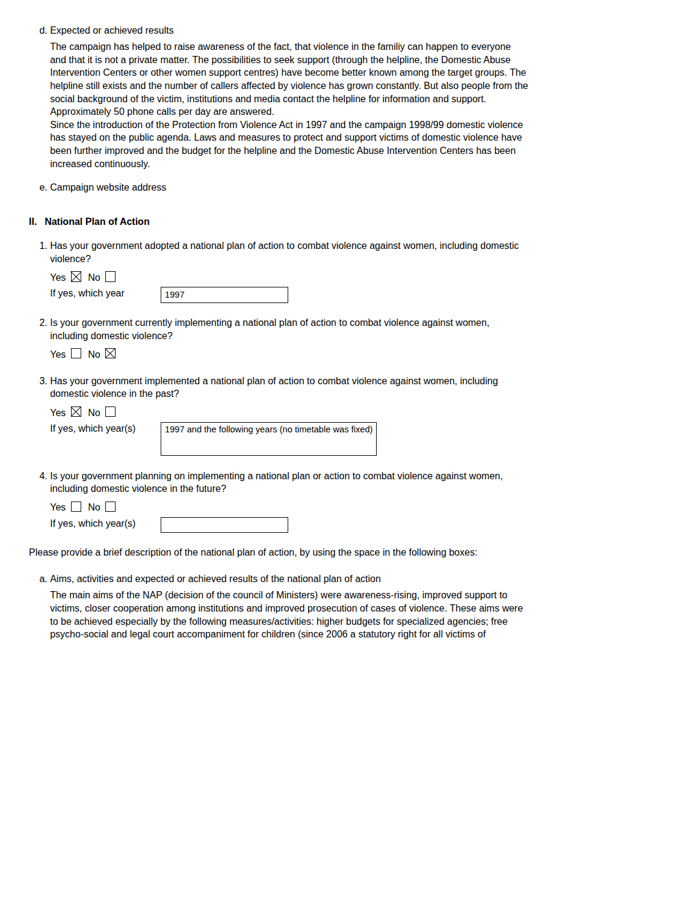Expected or achieved results
The campaign has helped to raise awareness of the fact, that violence in the familiy can happen to everyone and that it is not a private matter. The possibilities to seek support (through the helpline, the Domestic Abuse Intervention Centers or other women support centres) have become better known among the target groups. The helpline still exists and the number of callers affected by violence has grown constantly. But also people from the social background of the victim, institutions and media contact the helpline for information and support. Approximately 50 phone calls per day are answered.
Since the introduction of the Protection from Violence Act in 1997 and the campaign 1998/99 domestic violence has stayed on the public agenda. Laws and measures to protect and support victims of domestic violence have been further improved and the budget for the helpline and the Domestic Abuse Intervention Centers has been increased continuously.
Campaign website address
II. National Plan of Action
Has your government adopted a national plan of action to combat violence against women, including domestic violence?
Yes No
If yes, which year 1997
Is your government currently implementing a national plan of action to combat violence against women, including domestic violence?
Yes No
Has your government implemented a national plan of action to combat violence against women, including domestic violence in the past?
Yes No
If yes, which year(s) 1997 and the following years (no timetable was fixed)
Is your government planning on implementing a national plan or action to combat violence against women, including domestic violence in the future?
Yes No
If yes, which year(s)
Please provide a brief description of the national plan of action, by using the space in the following boxes:
Aims, activities and expected or achieved results of the national plan of action
The main aims of the NAP (decision of the council of Ministers) were awareness-rising, improved support to victims, closer cooperation among institutions and improved prosecution of cases of violence. These aims were to be achieved especially by the following measures/activities: higher budgets for specialized agencies; free psycho-social and legal court accompaniment for children (since 2006 a statutory right for all victims of